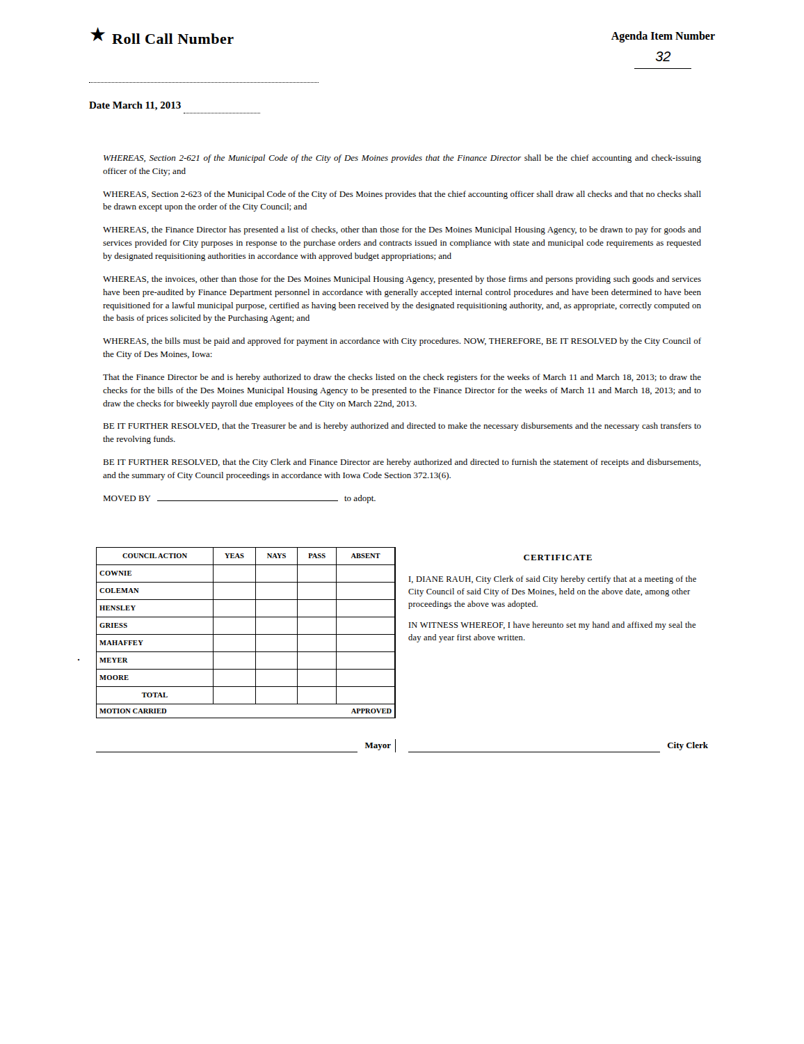★ Roll Call Number
Agenda Item Number
32
Date March 11, 2013
WHEREAS, Section 2-621 of the Municipal Code of the City of Des Moines provides that the Finance Director shall be the chief accounting and check-issuing officer of the City; and
WHEREAS, Section 2-623 of the Municipal Code of the City of Des Moines provides that the chief accounting officer shall draw all checks and that no checks shall be drawn except upon the order of the City Council; and
WHEREAS, the Finance Director has presented a list of checks, other than those for the Des Moines Municipal Housing Agency, to be drawn to pay for goods and services provided for City purposes in response to the purchase orders and contracts issued in compliance with state and municipal code requirements as requested by designated requisitioning authorities in accordance with approved budget appropriations; and
WHEREAS, the invoices, other than those for the Des Moines Municipal Housing Agency, presented by those firms and persons providing such goods and services have been pre-audited by Finance Department personnel in accordance with generally accepted internal control procedures and have been determined to have been requisitioned for a lawful municipal purpose, certified as having been received by the designated requisitioning authority, and, as appropriate, correctly computed on the basis of prices solicited by the Purchasing Agent; and
WHEREAS, the bills must be paid and approved for payment in accordance with City procedures. NOW, THEREFORE, BE IT RESOLVED by the City Council of the City of Des Moines, Iowa:
That the Finance Director be and is hereby authorized to draw the checks listed on the check registers for the weeks of March 11 and March 18, 2013; to draw the checks for the bills of the Des Moines Municipal Housing Agency to be presented to the Finance Director for the weeks of March 11 and March 18, 2013; and to draw the checks for biweekly payroll due employees of the City on March 22nd, 2013.
BE IT FURTHER RESOLVED, that the Treasurer be and is hereby authorized and directed to make the necessary disbursements and the necessary cash transfers to the revolving funds.
BE IT FURTHER RESOLVED, that the City Clerk and Finance Director are hereby authorized and directed to furnish the statement of receipts and disbursements, and the summary of City Council proceedings in accordance with Iowa Code Section 372.13(6).
MOVED BY to adopt.
| COUNCIL ACTION | YEAS | NAYS | PASS | ABSENT |
| --- | --- | --- | --- | --- |
| COWNIE | | | | |
| COLEMAN | | | | |
| HENSLEY | | | | |
| GRIESS | | | | |
| MAHAFFEY | | | | |
| MEYER | | | | |
| MOORE | | | | |
| TOTAL | | | | |
MOTION CARRIED
APPROVED
CERTIFICATE
I, DIANE RAUH, City Clerk of said City hereby certify that at a meeting of the City Council of said City of Des Moines, held on the above date, among other proceedings the above was adopted.
IN WITNESS WHEREOF, I have hereunto set my hand and affixed my seal the day and year first above written.
Mayor
City Clerk
·